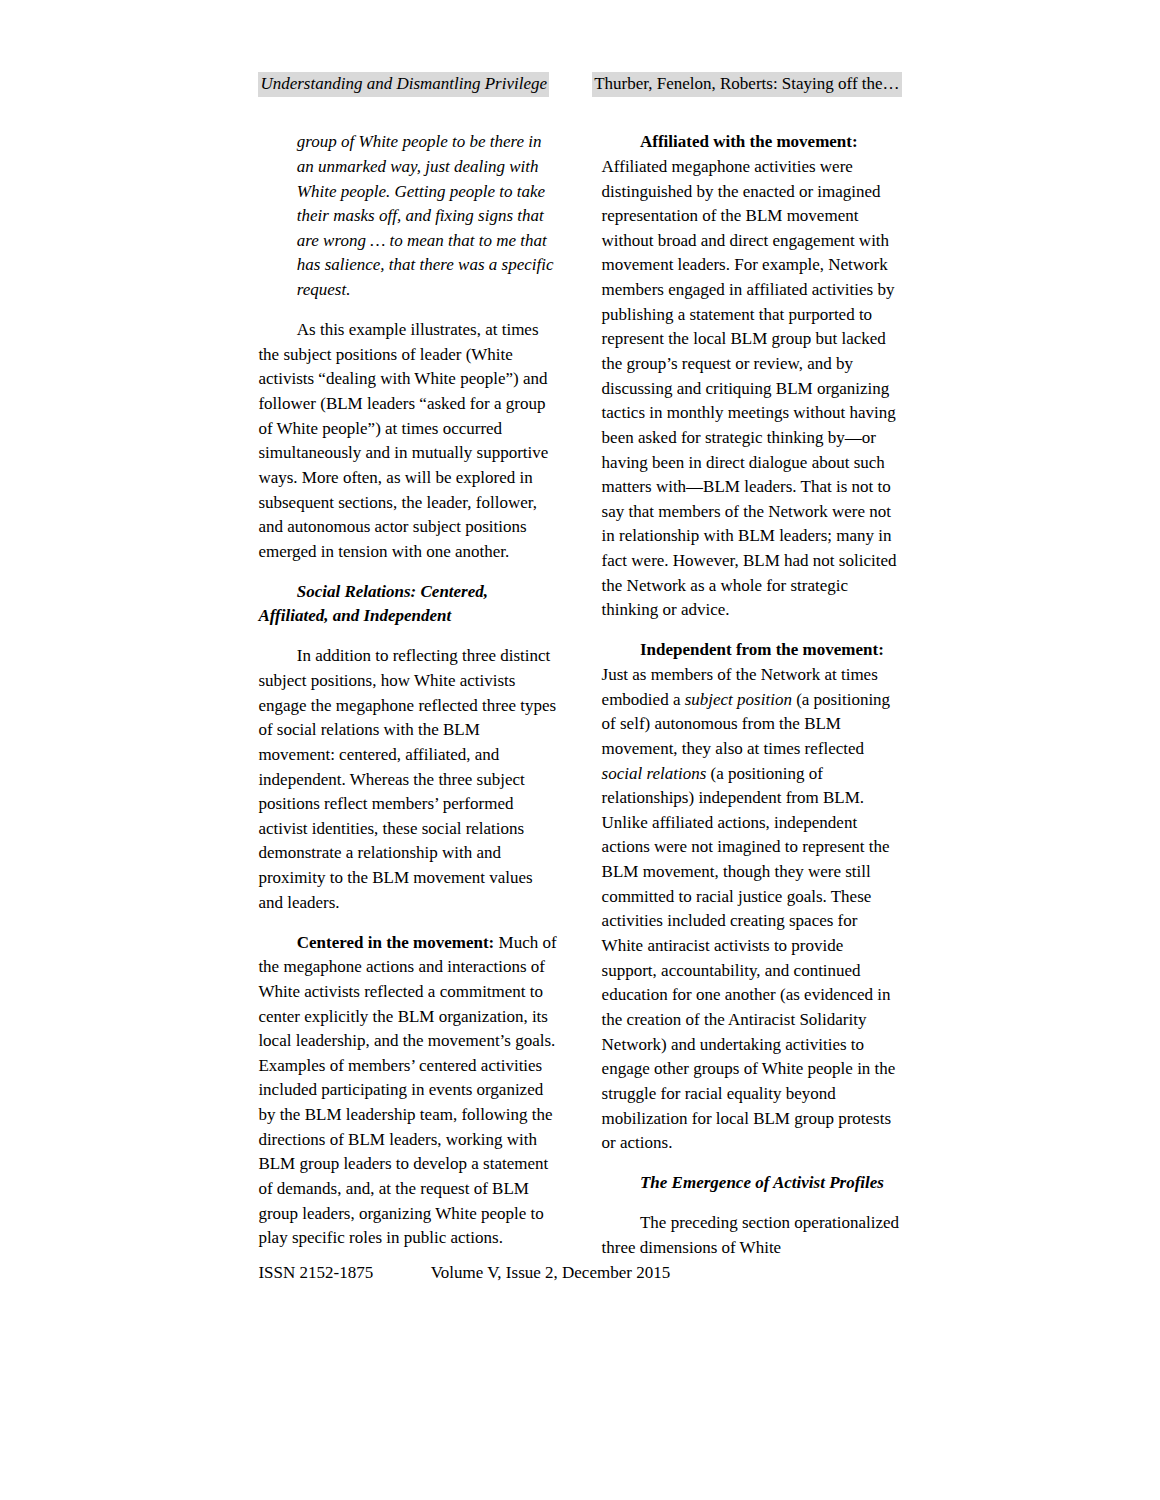Understanding and Dismantling Privilege Thurber, Fenelon, Roberts: Staying off the…
group of White people to be there in an unmarked way, just dealing with White people. Getting people to take their masks off, and fixing signs that are wrong … to mean that to me that has salience, that there was a specific request.
As this example illustrates, at times the subject positions of leader (White activists “dealing with White people”) and follower (BLM leaders “asked for a group of White people”) at times occurred simultaneously and in mutually supportive ways. More often, as will be explored in subsequent sections, the leader, follower, and autonomous actor subject positions emerged in tension with one another.
Social Relations: Centered, Affiliated, and Independent
In addition to reflecting three distinct subject positions, how White activists engage the megaphone reflected three types of social relations with the BLM movement: centered, affiliated, and independent. Whereas the three subject positions reflect members’ performed activist identities, these social relations demonstrate a relationship with and proximity to the BLM movement values and leaders.
Centered in the movement: Much of the megaphone actions and interactions of White activists reflected a commitment to center explicitly the BLM organization, its local leadership, and the movement’s goals. Examples of members’ centered activities included participating in events organized by the BLM leadership team, following the directions of BLM leaders, working with BLM group leaders to develop a statement of demands, and, at the request of BLM group leaders, organizing White people to play specific roles in public actions.
Affiliated with the movement: Affiliated megaphone activities were distinguished by the enacted or imagined representation of the BLM movement without broad and direct engagement with movement leaders. For example, Network members engaged in affiliated activities by publishing a statement that purported to represent the local BLM group but lacked the group’s request or review, and by discussing and critiquing BLM organizing tactics in monthly meetings without having been asked for strategic thinking by—or having been in direct dialogue about such matters with—BLM leaders. That is not to say that members of the Network were not in relationship with BLM leaders; many in fact were. However, BLM had not solicited the Network as a whole for strategic thinking or advice.
Independent from the movement: Just as members of the Network at times embodied a subject position (a positioning of self) autonomous from the BLM movement, they also at times reflected social relations (a positioning of relationships) independent from BLM. Unlike affiliated actions, independent actions were not imagined to represent the BLM movement, though they were still committed to racial justice goals. These activities included creating spaces for White antiracist activists to provide support, accountability, and continued education for one another (as evidenced in the creation of the Antiracist Solidarity Network) and undertaking activities to engage other groups of White people in the struggle for racial equality beyond mobilization for local BLM group protests or actions.
The Emergence of Activist Profiles
The preceding section operationalized three dimensions of White
ISSN 2152-1875 Volume V, Issue 2, December 2015